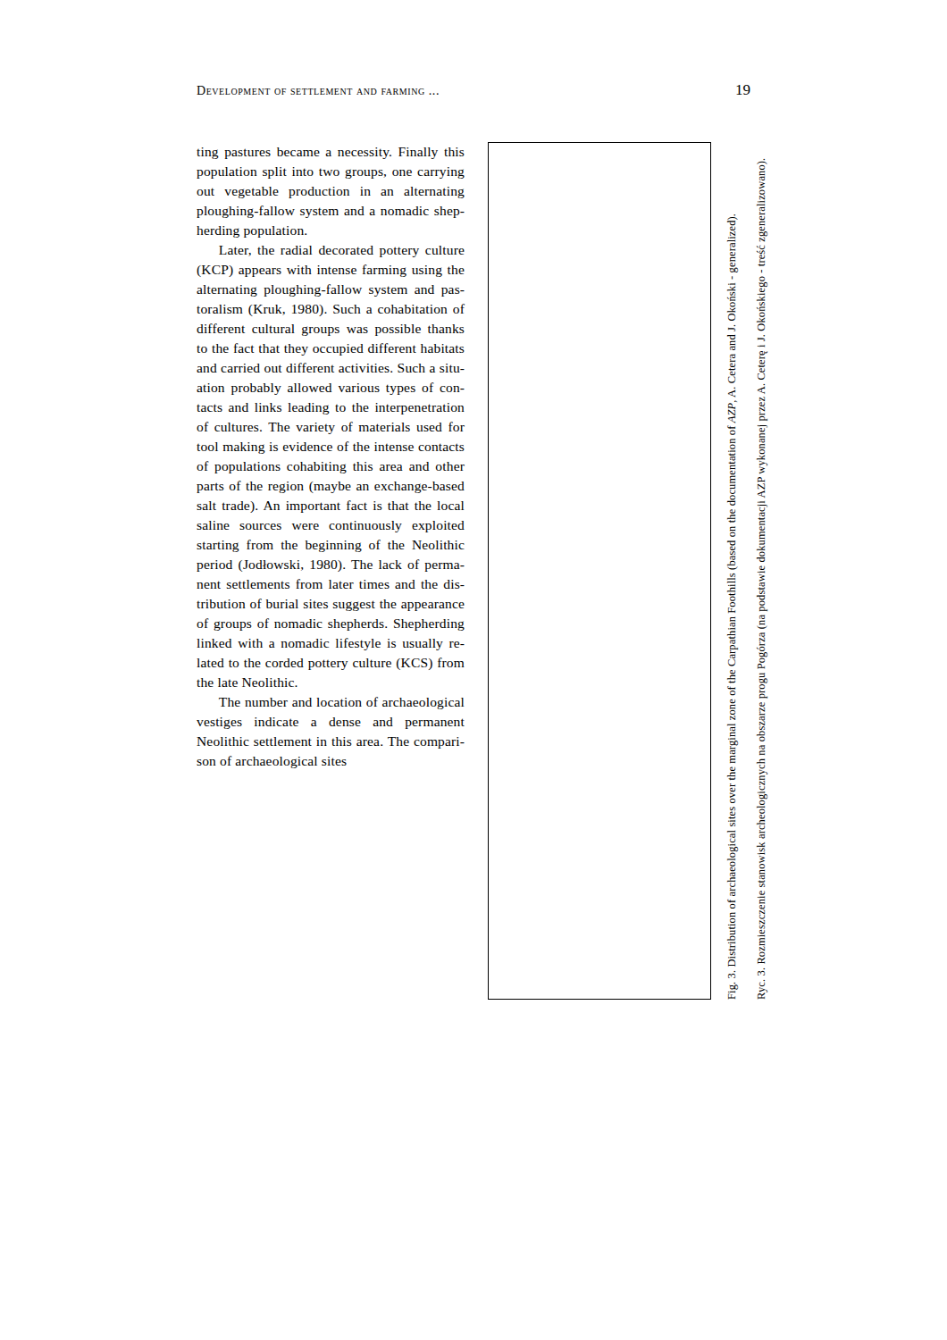Development of settlement and farming ... 19
ting pastures became a necessity. Finally this population split into two groups, one carrying out vegetable production in an alternating ploughing-fallow system and a nomadic shepherding population.
Later, the radial decorated pottery culture (KCP) appears with intense farming using the alternating ploughing-fallow system and pastoralism (Kruk, 1980). Such a cohabitation of different cultural groups was possible thanks to the fact that they occupied different habitats and carried out different activities. Such a situation probably allowed various types of contacts and links leading to the interpenetration of cultures. The variety of materials used for tool making is evidence of the intense contacts of populations cohabiting this area and other parts of the region (maybe an exchange-based salt trade). An important fact is that the local saline sources were continuously exploited starting from the beginning of the Neolithic period (Jodłowski, 1980). The lack of permanent settlements from later times and the distribution of burial sites suggest the appearance of groups of nomadic shepherds. Shepherding linked with a nomadic lifestyle is usually related to the corded pottery culture (KCS) from the late Neolithic.
The number and location of archaeological vestiges indicate a dense and permanent Neolithic settlement in this area. The comparison of archaeological sites
Fig. 3. Distribution of archaeological sites over the marginal zone of the Carpathian Foothills (based on the documentation of AZP, A. Cetera and J. Okoński - generalized).
Ryc. 3. Rozmieszczenie stanowisk archeologicznych na obszarze progu Pogórza (na podstawie dokumentacji AZP wykonanej przez A. Ceterę i J. Okońskiego - treść zgeneralizowano).